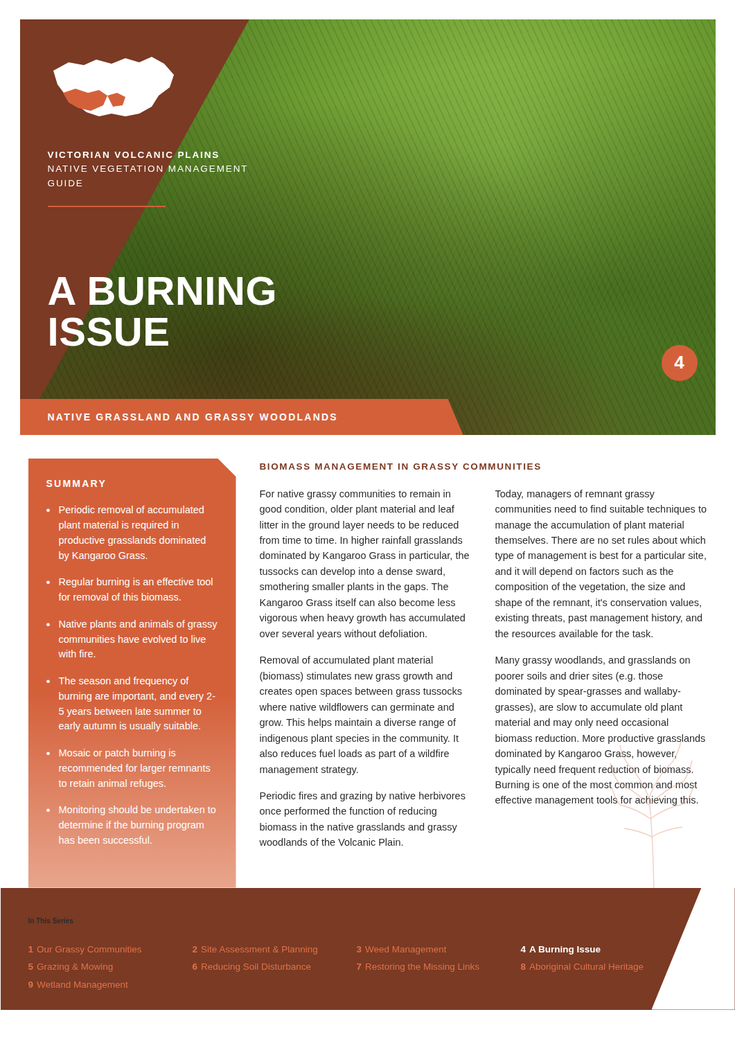Victorian Volcanic Plains
Native Vegetation Management Guide
A Burning
Issue
4
Native Grassland and Grassy Woodlands
Summary
Periodic removal of accumulated plant material is required in productive grasslands dominated by Kangaroo Grass.
Regular burning is an effective tool for removal of this biomass.
Native plants and animals of grassy communities have evolved to live with fire.
The season and frequency of burning are important, and every 2-5 years between late summer to early autumn is usually suitable.
Mosaic or patch burning is recommended for larger remnants to retain animal refuges.
Monitoring should be undertaken to determine if the burning program has been successful.
Biomass Management in Grassy Communities
For native grassy communities to remain in good condition, older plant material and leaf litter in the ground layer needs to be reduced from time to time. In higher rainfall grasslands dominated by Kangaroo Grass in particular, the tussocks can develop into a dense sward, smothering smaller plants in the gaps. The Kangaroo Grass itself can also become less vigorous when heavy growth has accumulated over several years without defoliation.
Removal of accumulated plant material (biomass) stimulates new grass growth and creates open spaces between grass tussocks where native wildflowers can germinate and grow. This helps maintain a diverse range of indigenous plant species in the community. It also reduces fuel loads as part of a wildfire management strategy.
Periodic fires and grazing by native herbivores once performed the function of reducing biomass in the native grasslands and grassy woodlands of the Volcanic Plain.
Today, managers of remnant grassy communities need to find suitable techniques to manage the accumulation of plant material themselves. There are no set rules about which type of management is best for a particular site, and it will depend on factors such as the composition of the vegetation, the size and shape of the remnant, it's conservation values, existing threats, past management history, and the resources available for the task.
Many grassy woodlands, and grasslands on poorer soils and drier sites (e.g. those dominated by spear-grasses and wallaby-grasses), are slow to accumulate old plant material and may only need occasional biomass reduction. More productive grasslands dominated by Kangaroo Grass, however, typically need frequent reduction of biomass. Burning is one of the most common and most effective management tools for achieving this.
In This Series
1 Our Grassy Communities
2 Site Assessment & Planning
3 Weed Management
4 A Burning Issue
5 Grazing & Mowing
6 Reducing Soil Disturbance
7 Restoring the Missing Links
8 Aboriginal Cultural Heritage
9 Wetland Management